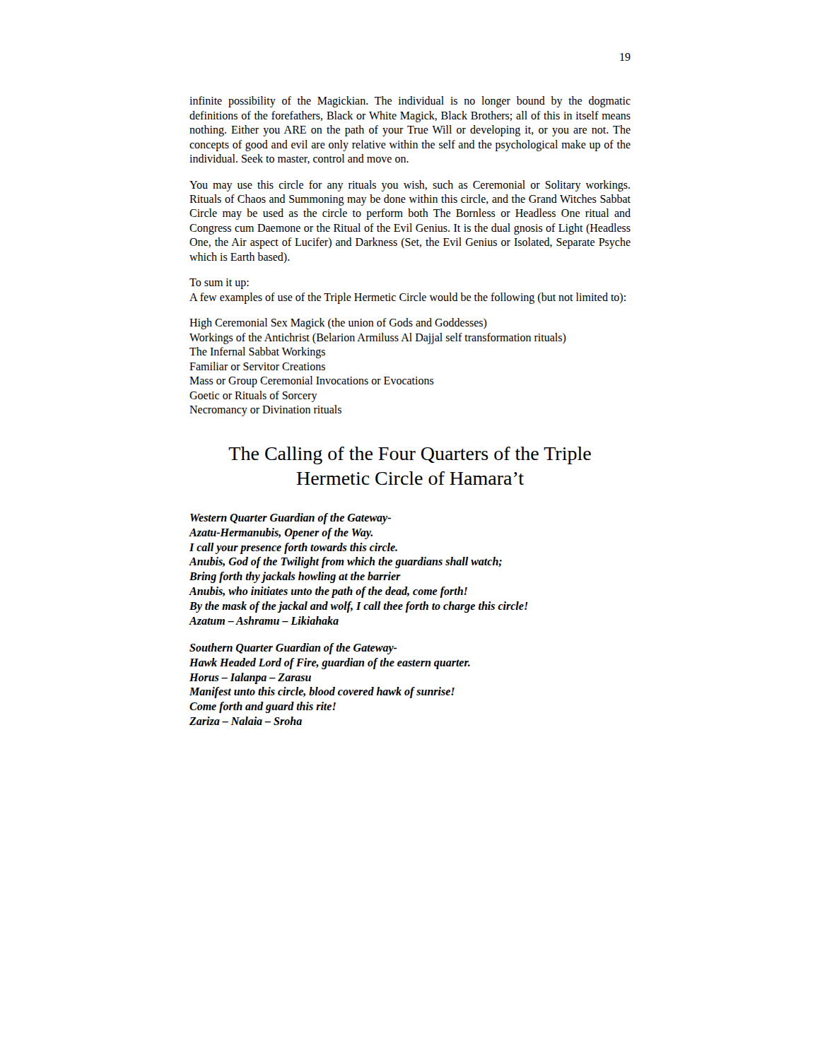19
infinite possibility of the Magickian. The individual is no longer bound by the dogmatic definitions of the forefathers, Black or White Magick, Black Brothers; all of this in itself means nothing. Either you ARE on the path of your True Will or developing it, or you are not. The concepts of good and evil are only relative within the self and the psychological make up of the individual. Seek to master, control and move on.
You may use this circle for any rituals you wish, such as Ceremonial or Solitary workings. Rituals of Chaos and Summoning may be done within this circle, and the Grand Witches Sabbat Circle may be used as the circle to perform both The Bornless or Headless One ritual and Congress cum Daemone or the Ritual of the Evil Genius. It is the dual gnosis of Light (Headless One, the Air aspect of Lucifer) and Darkness (Set, the Evil Genius or Isolated, Separate Psyche which is Earth based).
To sum it up:
A few examples of use of the Triple Hermetic Circle would be the following (but not limited to):
High Ceremonial Sex Magick (the union of Gods and Goddesses)
Workings of the Antichrist (Belarion Armiluss Al Dajjal self transformation rituals)
The Infernal Sabbat Workings
Familiar or Servitor Creations
Mass or Group Ceremonial Invocations or Evocations
Goetic or Rituals of Sorcery
Necromancy or Divination rituals
The Calling of the Four Quarters of the Triple Hermetic Circle of Hamara’t
Western Quarter Guardian of the Gateway-
Azatu-Hermanubis, Opener of the Way.
I call your presence forth towards this circle.
Anubis, God of the Twilight from which the guardians shall watch;
Bring forth thy jackals howling at the barrier
Anubis, who initiates unto the path of the dead, come forth!
By the mask of the jackal and wolf, I call thee forth to charge this circle!
Azatum – Ashramu – Likiahaka
Southern Quarter Guardian of the Gateway-
Hawk Headed Lord of Fire, guardian of the eastern quarter.
Horus – Ialanpa – Zarasu
Manifest unto this circle, blood covered hawk of sunrise!
Come forth and guard this rite!
Zariza – Nalaia – Sroha